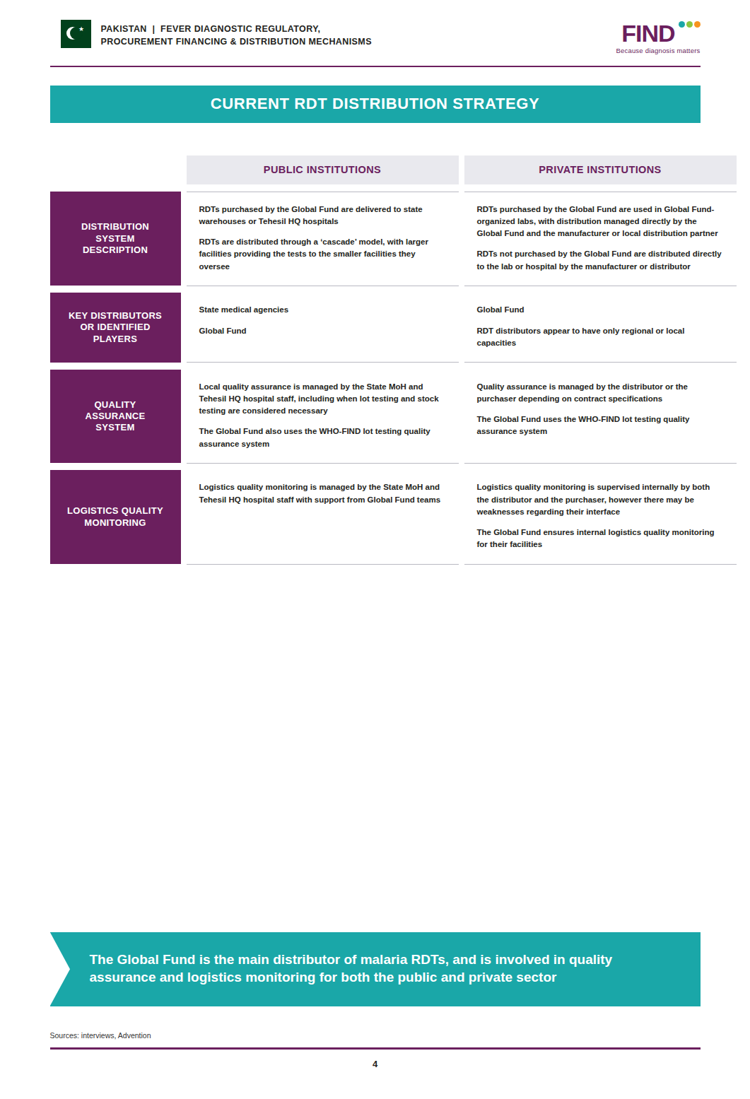★
PAKISTAN | FEVER DIAGNOSTIC REGULATORY,
PROCUREMENT FINANCING & DISTRIBUTION MECHANISMS
FIND
Because diagnosis matters
CURRENT RDT DISTRIBUTION STRATEGY
| | | PUBLIC INSTITUTIONS | | PRIVATE INSTITUTIONS |
| DISTRIBUTION SYSTEM DESCRIPTION | | RDTs purchased by the Global Fund are delivered to state warehouses or Tehesil HQ hospitals RDTs are distributed through a ‘cascade’ model, with larger facilities providing the tests to the smaller facilities they oversee | | RDTs purchased by the Global Fund are used in Global Fund-organized labs, with distribution managed directly by the Global Fund and the manufacturer or local distribution partner RDTs not purchased by the Global Fund are distributed directly to the lab or hospital by the manufacturer or distributor |
| KEY DISTRIBUTORS OR IDENTIFIED PLAYERS | | State medical agencies Global Fund | | Global Fund RDT distributors appear to have only regional or local capacities |
| QUALITY ASSURANCE SYSTEM | | Local quality assurance is managed by the State MoH and Tehesil HQ hospital staff, including when lot testing and stock testing are considered necessary The Global Fund also uses the WHO-FIND lot testing quality assurance system | | Quality assurance is managed by the distributor or the purchaser depending on contract specifications The Global Fund uses the WHO-FIND lot testing quality assurance system |
| LOGISTICS QUALITY MONITORING | | Logistics quality monitoring is managed by the State MoH and Tehesil HQ hospital staff with support from Global Fund teams | | Logistics quality monitoring is supervised internally by both the distributor and the purchaser, however there may be weaknesses regarding their interface The Global Fund ensures internal logistics quality monitoring for their facilities |
The Global Fund is the main distributor of malaria RDTs, and is involved in quality assurance and logistics monitoring for both the public and private sector
Sources: interviews, Advention
4